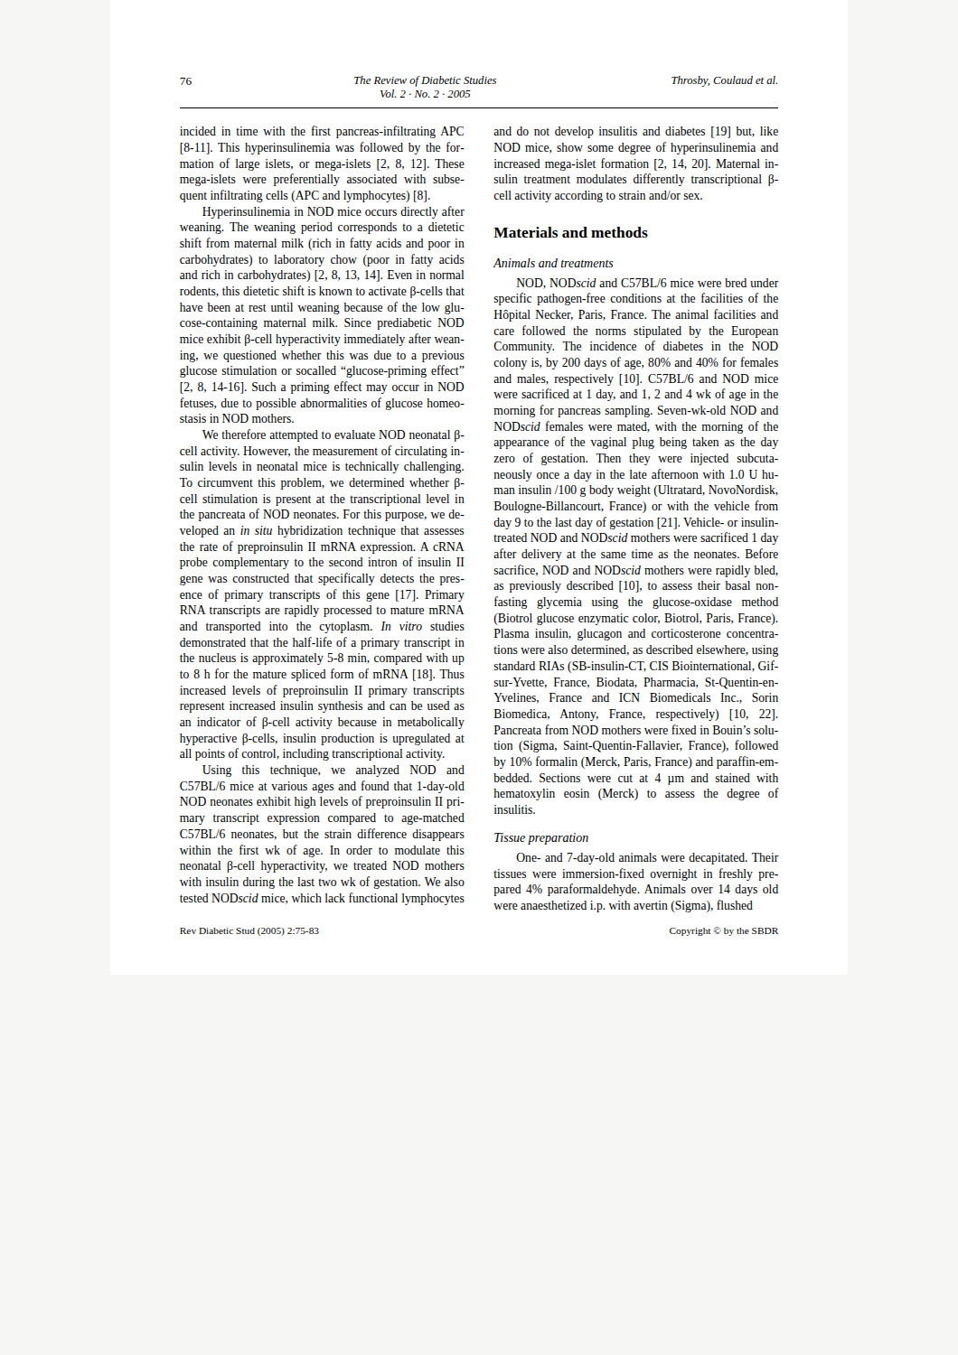76
The Review of Diabetic Studies
Vol. 2 · No. 2 · 2005
Throsby, Coulaud et al.
incided in time with the first pancreas-infiltrating APC [8-11]. This hyperinsulinemia was followed by the formation of large islets, or mega-islets [2, 8, 12]. These mega-islets were preferentially associated with subsequent infiltrating cells (APC and lymphocytes) [8].
Hyperinsulinemia in NOD mice occurs directly after weaning. The weaning period corresponds to a dietetic shift from maternal milk (rich in fatty acids and poor in carbohydrates) to laboratory chow (poor in fatty acids and rich in carbohydrates) [2, 8, 13, 14]. Even in normal rodents, this dietetic shift is known to activate β-cells that have been at rest until weaning because of the low glucose-containing maternal milk. Since prediabetic NOD mice exhibit β-cell hyperactivity immediately after weaning, we questioned whether this was due to a previous glucose stimulation or socalled “glucose-priming effect” [2, 8, 14-16]. Such a priming effect may occur in NOD fetuses, due to possible abnormalities of glucose homeostasis in NOD mothers.
We therefore attempted to evaluate NOD neonatal β-cell activity. However, the measurement of circulating insulin levels in neonatal mice is technically challenging. To circumvent this problem, we determined whether β-cell stimulation is present at the transcriptional level in the pancreata of NOD neonates. For this purpose, we developed an in situ hybridization technique that assesses the rate of preproinsulin II mRNA expression. A cRNA probe complementary to the second intron of insulin II gene was constructed that specifically detects the presence of primary transcripts of this gene [17]. Primary RNA transcripts are rapidly processed to mature mRNA and transported into the cytoplasm. In vitro studies demonstrated that the half-life of a primary transcript in the nucleus is approximately 5-8 min, compared with up to 8 h for the mature spliced form of mRNA [18]. Thus increased levels of preproinsulin II primary transcripts represent increased insulin synthesis and can be used as an indicator of β-cell activity because in metabolically hyperactive β-cells, insulin production is upregulated at all points of control, including transcriptional activity.
Using this technique, we analyzed NOD and C57BL/6 mice at various ages and found that 1-day-old NOD neonates exhibit high levels of preproinsulin II primary transcript expression compared to age-matched C57BL/6 neonates, but the strain difference disappears within the first wk of age. In order to modulate this neonatal β-cell hyperactivity, we treated NOD mothers with insulin during the last two wk of gestation. We also tested NODscid mice, which lack functional lymphocytes and do not develop insulitis and diabetes [19] but, like NOD mice, show some degree of hyperinsulinemia and increased mega-islet formation [2, 14, 20]. Maternal insulin treatment modulates differently transcriptional β-cell activity according to strain and/or sex.
Materials and methods
Animals and treatments
NOD, NODscid and C57BL/6 mice were bred under specific pathogen-free conditions at the facilities of the Hôpital Necker, Paris, France. The animal facilities and care followed the norms stipulated by the European Community. The incidence of diabetes in the NOD colony is, by 200 days of age, 80% and 40% for females and males, respectively [10]. C57BL/6 and NOD mice were sacrificed at 1 day, and 1, 2 and 4 wk of age in the morning for pancreas sampling. Seven-wk-old NOD and NODscid females were mated, with the morning of the appearance of the vaginal plug being taken as the day zero of gestation. Then they were injected subcutaneously once a day in the late afternoon with 1.0 U human insulin /100 g body weight (Ultratard, NovoNordisk, Boulogne-Billancourt, France) or with the vehicle from day 9 to the last day of gestation [21]. Vehicle- or insulin-treated NOD and NODscid mothers were sacrificed 1 day after delivery at the same time as the neonates. Before sacrifice, NOD and NODscid mothers were rapidly bled, as previously described [10], to assess their basal nonfasting glycemia using the glucose-oxidase method (Biotrol glucose enzymatic color, Biotrol, Paris, France). Plasma insulin, glucagon and corticosterone concentrations were also determined, as described elsewhere, using standard RIAs (SB-insulin-CT, CIS Biointernational, Gif-sur-Yvette, France, Biodata, Pharmacia, St-Quentin-en-Yvelines, France and ICN Biomedicals Inc., Sorin Biomedica, Antony, France, respectively) [10, 22]. Pancreata from NOD mothers were fixed in Bouin’s solution (Sigma, Saint-Quentin-Fallavier, France), followed by 10% formalin (Merck, Paris, France) and paraffin-embedded. Sections were cut at 4 µm and stained with hematoxylin eosin (Merck) to assess the degree of insulitis.
Tissue preparation
One- and 7-day-old animals were decapitated. Their tissues were immersion-fixed overnight in freshly prepared 4% paraformaldehyde. Animals over 14 days old were anaesthetized i.p. with avertin (Sigma), flushed
Rev Diabetic Stud (2005) 2:75-83
Copyright © by the SBDR